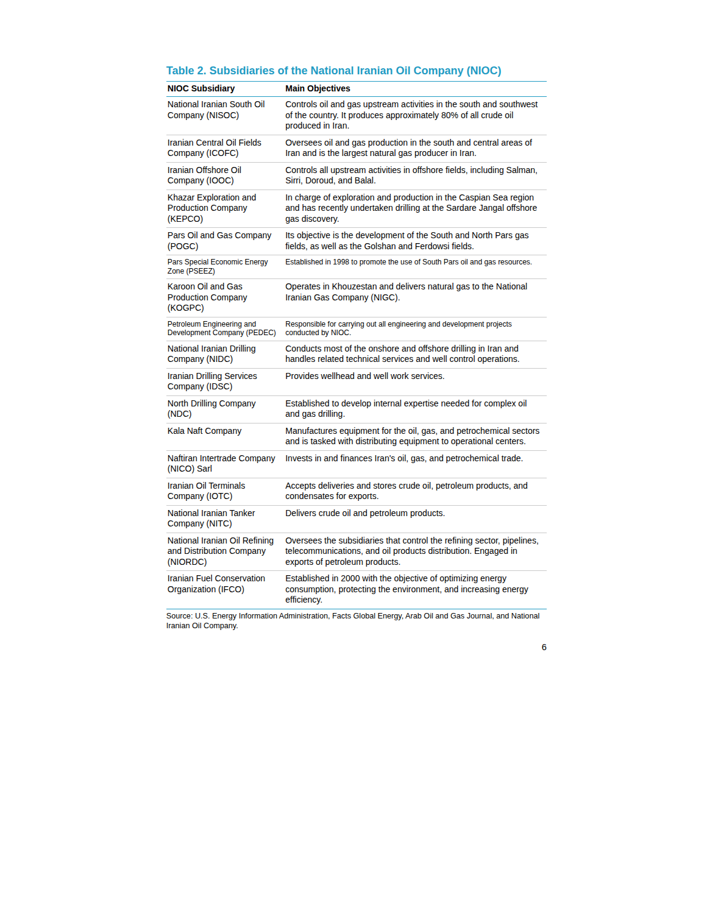Table 2. Subsidiaries of the National Iranian Oil Company (NIOC)
| NIOC Subsidiary | Main Objectives |
| --- | --- |
| National Iranian South Oil Company (NISOC) | Controls oil and gas upstream activities in the south and southwest of the country. It produces approximately 80% of all crude oil produced in Iran. |
| Iranian Central Oil Fields Company (ICOFC) | Oversees oil and gas production in the south and central areas of Iran and is the largest natural gas producer in Iran. |
| Iranian Offshore Oil Company (IOOC) | Controls all upstream activities in offshore fields, including Salman, Sirri, Doroud, and Balal. |
| Khazar Exploration and Production Company (KEPCO) | In charge of exploration and production in the Caspian Sea region and has recently undertaken drilling at the Sardare Jangal offshore gas discovery. |
| Pars Oil and Gas Company (POGC) | Its objective is the development of the South and North Pars gas fields, as well as the Golshan and Ferdowsi fields. |
| Pars Special Economic Energy Zone (PSEEZ) | Established in 1998 to promote the use of South Pars oil and gas resources. |
| Karoon Oil and Gas Production Company (KOGPC) | Operates in Khouzestan and delivers natural gas to the National Iranian Gas Company (NIGC). |
| Petroleum Engineering and Development Company (PEDEC) | Responsible for carrying out all engineering and development projects conducted by NIOC. |
| National Iranian Drilling Company (NIDC) | Conducts most of the onshore and offshore drilling in Iran and handles related technical services and well control operations. |
| Iranian Drilling Services Company (IDSC) | Provides wellhead and well work services. |
| North Drilling Company (NDC) | Established to develop internal expertise needed for complex oil and gas drilling. |
| Kala Naft Company | Manufactures equipment for the oil, gas, and petrochemical sectors and is tasked with distributing equipment to operational centers. |
| Naftiran Intertrade Company (NICO) Sarl | Invests in and finances Iran's oil, gas, and petrochemical trade. |
| Iranian Oil Terminals Company (IOTC) | Accepts deliveries and stores crude oil, petroleum products, and condensates for exports. |
| National Iranian Tanker Company (NITC) | Delivers crude oil and petroleum products. |
| National Iranian Oil Refining and Distribution Company (NIORDC) | Oversees the subsidiaries that control the refining sector, pipelines, telecommunications, and oil products distribution. Engaged in exports of petroleum products. |
| Iranian Fuel Conservation Organization (IFCO) | Established in 2000 with the objective of optimizing energy consumption, protecting the environment, and increasing energy efficiency. |
Source: U.S. Energy Information Administration, Facts Global Energy, Arab Oil and Gas Journal, and National Iranian Oil Company.
6